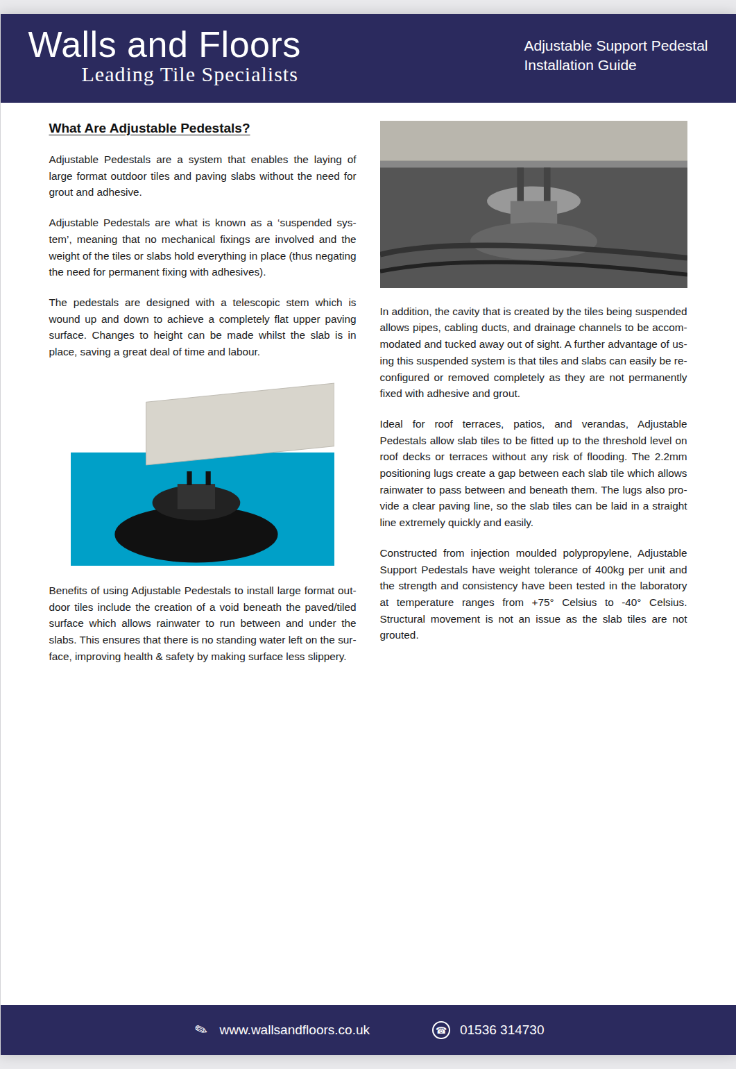Walls and Floors Leading Tile Specialists
Adjustable Support Pedestal
Installation Guide
What Are Adjustable Pedestals?
Adjustable Pedestals are a system that enables the laying of large format outdoor tiles and paving slabs without the need for grout and adhesive.
Adjustable Pedestals are what is known as a ‘suspended system’, meaning that no mechanical fixings are involved and the weight of the tiles or slabs hold everything in place (thus negating the need for permanent fixing with adhesives).
The pedestals are designed with a telescopic stem which is wound up and down to achieve a completely flat upper paving surface. Changes to height can be made whilst the slab is in place, saving a great deal of time and labour.
Benefits of using Adjustable Pedestals to install large format outdoor tiles include the creation of a void beneath the paved/tiled surface which allows rainwater to run between and under the slabs. This ensures that there is no standing water left on the surface, improving health & safety by making surface less slippery.
In addition, the cavity that is created by the tiles being suspended allows pipes, cabling ducts, and drainage channels to be accommodated and tucked away out of sight. A further advantage of using this suspended system is that tiles and slabs can easily be reconfigured or removed completely as they are not permanently fixed with adhesive and grout.
Ideal for roof terraces, patios, and verandas, Adjustable Pedestals allow slab tiles to be fitted up to the threshold level on roof decks or terraces without any risk of flooding. The 2.2mm positioning lugs create a gap between each slab tile which allows rainwater to pass between and beneath them. The lugs also provide a clear paving line, so the slab tiles can be laid in a straight line extremely quickly and easily.
Constructed from injection moulded polypropylene, Adjustable Support Pedestals have weight tolerance of 400kg per unit and the strength and consistency have been tested in the laboratory at temperature ranges from +75° Celsius to -40° Celsius. Structural movement is not an issue as the slab tiles are not grouted.
✎ www.wallsandfloors.co.uk
☎ 01536 314730